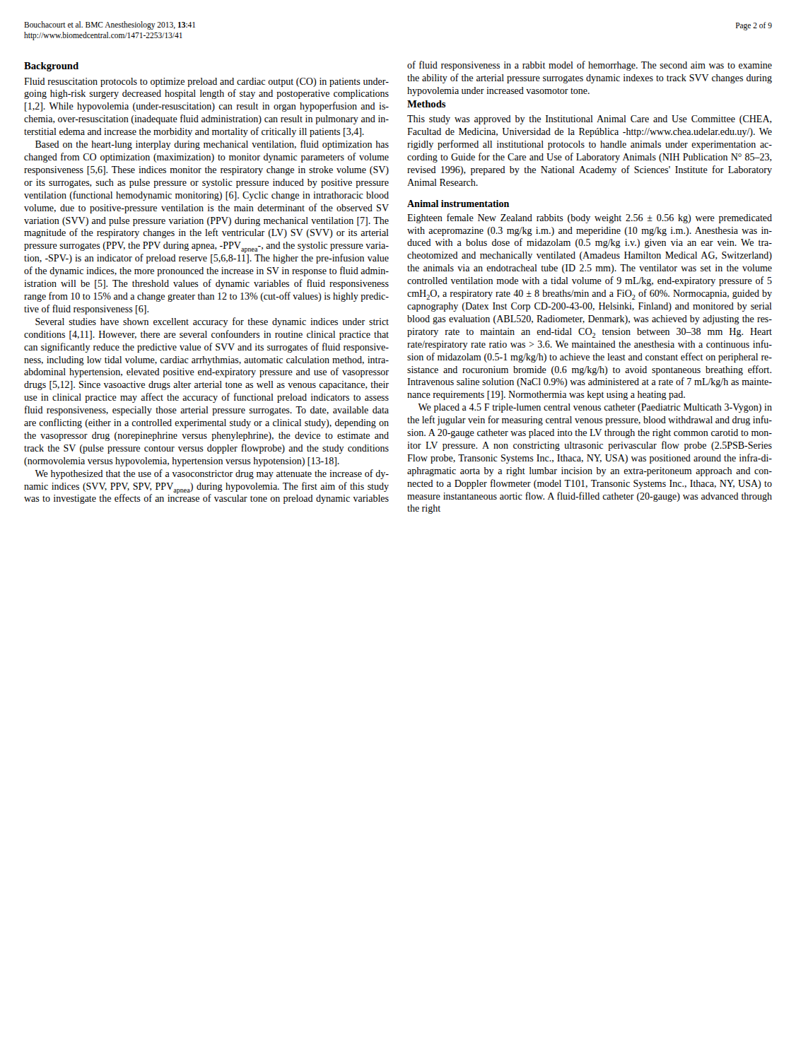Bouchacourt et al. BMC Anesthesiology 2013, 13:41
http://www.biomedcentral.com/1471-2253/13/41
Page 2 of 9
Background
Fluid resuscitation protocols to optimize preload and cardiac output (CO) in patients undergoing high-risk surgery decreased hospital length of stay and postoperative complications [1,2]. While hypovolemia (under-resuscitation) can result in organ hypoperfusion and ischemia, over-resuscitation (inadequate fluid administration) can result in pulmonary and interstitial edema and increase the morbidity and mortality of critically ill patients [3,4].
Based on the heart-lung interplay during mechanical ventilation, fluid optimization has changed from CO optimization (maximization) to monitor dynamic parameters of volume responsiveness [5,6]. These indices monitor the respiratory change in stroke volume (SV) or its surrogates, such as pulse pressure or systolic pressure induced by positive pressure ventilation (functional hemodynamic monitoring) [6]. Cyclic change in intrathoracic blood volume, due to positive-pressure ventilation is the main determinant of the observed SV variation (SVV) and pulse pressure variation (PPV) during mechanical ventilation [7]. The magnitude of the respiratory changes in the left ventricular (LV) SV (SVV) or its arterial pressure surrogates (PPV, the PPV during apnea, -PPVapnea-, and the systolic pressure variation, -SPV-) is an indicator of preload reserve [5,6,8-11]. The higher the pre-infusion value of the dynamic indices, the more pronounced the increase in SV in response to fluid administration will be [5]. The threshold values of dynamic variables of fluid responsiveness range from 10 to 15% and a change greater than 12 to 13% (cut-off values) is highly predictive of fluid responsiveness [6].
Several studies have shown excellent accuracy for these dynamic indices under strict conditions [4,11]. However, there are several confounders in routine clinical practice that can significantly reduce the predictive value of SVV and its surrogates of fluid responsiveness, including low tidal volume, cardiac arrhythmias, automatic calculation method, intra-abdominal hypertension, elevated positive end-expiratory pressure and use of vasopressor drugs [5,12]. Since vasoactive drugs alter arterial tone as well as venous capacitance, their use in clinical practice may affect the accuracy of functional preload indicators to assess fluid responsiveness, especially those arterial pressure surrogates. To date, available data are conflicting (either in a controlled experimental study or a clinical study), depending on the vasopressor drug (norepinephrine versus phenylephrine), the device to estimate and track the SV (pulse pressure contour versus doppler flowprobe) and the study conditions (normovolemia versus hypovolemia, hypertension versus hypotension) [13-18].
We hypothesized that the use of a vasoconstrictor drug may attenuate the increase of dynamic indices (SVV, PPV, SPV, PPVapnea) during hypovolemia. The first aim of this study was to investigate the effects of an increase of vascular tone on preload dynamic variables of fluid responsiveness in a rabbit model of hemorrhage. The second aim was to examine the ability of the arterial pressure surrogates dynamic indexes to track SVV changes during hypovolemia under increased vasomotor tone.
Methods
This study was approved by the Institutional Animal Care and Use Committee (CHEA, Facultad de Medicina, Universidad de la República -http://www.chea.udelar.edu.uy/). We rigidly performed all institutional protocols to handle animals under experimentation according to Guide for the Care and Use of Laboratory Animals (NIH Publication N° 85–23, revised 1996), prepared by the National Academy of Sciences' Institute for Laboratory Animal Research.
Animal instrumentation
Eighteen female New Zealand rabbits (body weight 2.56 ± 0.56 kg) were premedicated with acepromazine (0.3 mg/kg i.m.) and meperidine (10 mg/kg i.m.). Anesthesia was induced with a bolus dose of midazolam (0.5 mg/kg i.v.) given via an ear vein. We tracheotomized and mechanically ventilated (Amadeus Hamilton Medical AG, Switzerland) the animals via an endotracheal tube (ID 2.5 mm). The ventilator was set in the volume controlled ventilation mode with a tidal volume of 9 mL/kg, end-expiratory pressure of 5 cmH2O, a respiratory rate 40 ± 8 breaths/min and a FiO2 of 60%. Normocapnia, guided by capnography (Datex Inst Corp CD-200-43-00, Helsinki, Finland) and monitored by serial blood gas evaluation (ABL520, Radiometer, Denmark), was achieved by adjusting the respiratory rate to maintain an end-tidal CO2 tension between 30–38 mm Hg. Heart rate/respiratory rate ratio was > 3.6. We maintained the anesthesia with a continuous infusion of midazolam (0.5-1 mg/kg/h) to achieve the least and constant effect on peripheral resistance and rocuronium bromide (0.6 mg/kg/h) to avoid spontaneous breathing effort. Intravenous saline solution (NaCl 0.9%) was administered at a rate of 7 mL/kg/h as maintenance requirements [19]. Normothermia was kept using a heating pad.
We placed a 4.5 F triple-lumen central venous catheter (Paediatric Multicath 3-Vygon) in the left jugular vein for measuring central venous pressure, blood withdrawal and drug infusion. A 20-gauge catheter was placed into the LV through the right common carotid to monitor LV pressure. A non constricting ultrasonic perivascular flow probe (2.5PSB-Series Flow probe, Transonic Systems Inc., Ithaca, NY, USA) was positioned around the infra-diaphragmatic aorta by a right lumbar incision by an extra-peritoneum approach and connected to a Doppler flowmeter (model T101, Transonic Systems Inc., Ithaca, NY, USA) to measure instantaneous aortic flow. A fluid-filled catheter (20-gauge) was advanced through the right